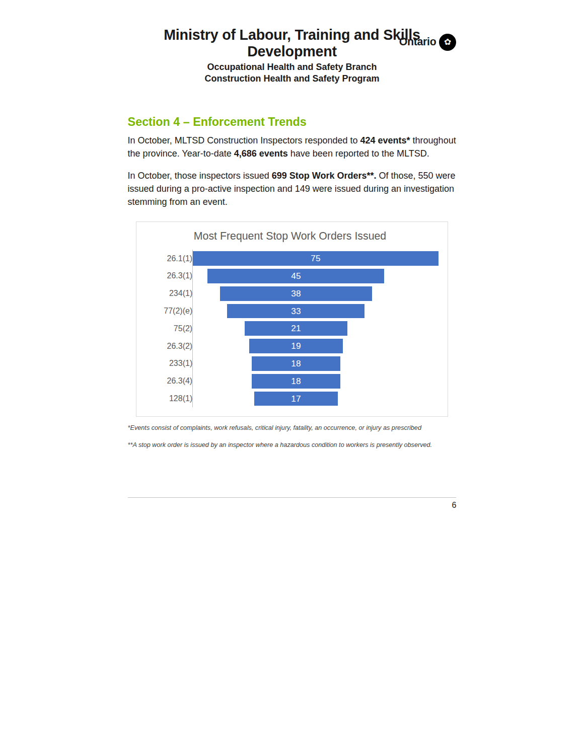Ontario ✿
Ministry of Labour, Training and Skills Development
Occupational Health and Safety Branch
Construction Health and Safety Program
Section 4 – Enforcement Trends
In October, MLTSD Construction Inspectors responded to 424 events* throughout the province. Year-to-date 4,686 events have been reported to the MLTSD.
In October, those inspectors issued 699 Stop Work Orders**. Of those, 550 were issued during a pro-active inspection and 149 were issued during an investigation stemming from an event.
Most Frequent Stop Work Orders Issued
| 26.1(1) | 75 |
| 26.3(1) | 45 |
| 234(1) | 38 |
| 77(2)(e) | 33 |
| 75(2) | 21 |
| 26.3(2) | 19 |
| 233(1) | 18 |
| 26.3(4) | 18 |
| 128(1) | 17 |
*Events consist of complaints, work refusals, critical injury, fatality, an occurrence, or injury as prescribed
**A stop work order is issued by an inspector where a hazardous condition to workers is presently observed.
6